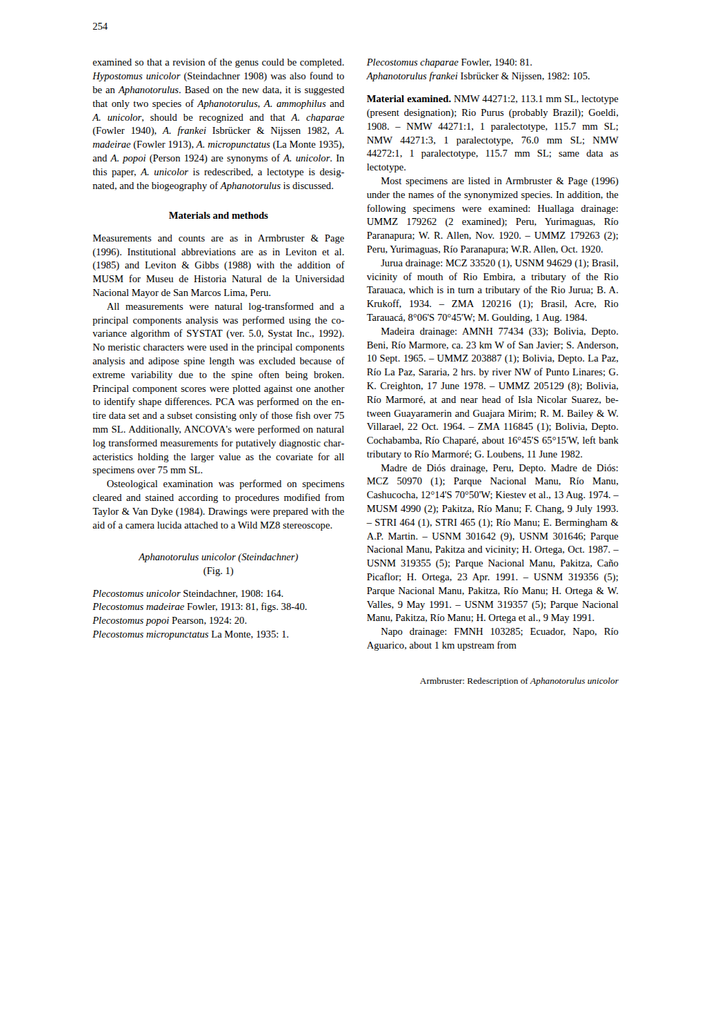254
examined so that a revision of the genus could be completed. Hypostomus unicolor (Steindachner 1908) was also found to be an Aphanotorulus. Based on the new data, it is suggested that only two species of Aphanotorulus, A. ammophilus and A. unicolor, should be recognized and that A. chaparae (Fowler 1940), A. frankei Isbrücker & Nijssen 1982, A. madeirae (Fowler 1913), A. micropunctatus (La Monte 1935), and A. popoi (Person 1924) are synonyms of A. unicolor. In this paper, A. unicolor is redescribed, a lectotype is designated, and the biogeography of Aphanotorulus is discussed.
Materials and methods
Measurements and counts are as in Armbruster & Page (1996). Institutional abbreviations are as in Leviton et al. (1985) and Leviton & Gibbs (1988) with the addition of MUSM for Museu de Historia Natural de la Universidad Nacional Mayor de San Marcos Lima, Peru.
All measurements were natural log-transformed and a principal components analysis was performed using the covariance algorithm of SYSTAT (ver. 5.0, Systat Inc., 1992). No meristic characters were used in the principal components analysis and adipose spine length was excluded because of extreme variability due to the spine often being broken. Principal component scores were plotted against one another to identify shape differences. PCA was performed on the entire data set and a subset consisting only of those fish over 75 mm SL. Additionally, ANCOVA's were performed on natural log transformed measurements for putatively diagnostic characteristics holding the larger value as the covariate for all specimens over 75 mm SL.
Osteological examination was performed on specimens cleared and stained according to procedures modified from Taylor & Van Dyke (1984). Drawings were prepared with the aid of a camera lucida attached to a Wild MZ8 stereoscope.
Aphanotorulus unicolor (Steindachner)
(Fig. 1)
Plecostomus unicolor Steindachner, 1908: 164.
Plecostomus madeirae Fowler, 1913: 81, figs. 38-40.
Plecostomus popoi Pearson, 1924: 20.
Plecostomus micropunctatus La Monte, 1935: 1.
Plecostomus chaparae Fowler, 1940: 81.
Aphanotorulus frankei Isbrücker & Nijssen, 1982: 105.
Material examined. NMW 44271:2, 113.1 mm SL, lectotype (present designation); Rio Purus (probably Brazil); Goeldi, 1908. – NMW 44271:1, 1 paralectotype, 115.7 mm SL; NMW 44271:3, 1 paralectotype, 76.0 mm SL; NMW 44272:1, 1 paralectotype, 115.7 mm SL; same data as lectotype.
Most specimens are listed in Armbruster & Page (1996) under the names of the synonymized species. In addition, the following specimens were examined: Huallaga drainage: UMMZ 179262 (2 examined); Peru, Yurimaguas, Río Paranapura; W. R. Allen, Nov. 1920. – UMMZ 179263 (2); Peru, Yurimaguas, Río Paranapura; W.R. Allen, Oct. 1920.
Jurua drainage: MCZ 33520 (1), USNM 94629 (1); Brasil, vicinity of mouth of Rio Embira, a tributary of the Rio Tarauaca, which is in turn a tributary of the Rio Jurua; B. A. Krukoff, 1934. – ZMA 120216 (1); Brasil, Acre, Rio Tarauacá, 8°06'S 70°45'W; M. Goulding, 1 Aug. 1984.
Madeira drainage: AMNH 77434 (33); Bolivia, Depto. Beni, Río Marmore, ca. 23 km W of San Javier; S. Anderson, 10 Sept. 1965. – UMMZ 203887 (1); Bolivia, Depto. La Paz, Río La Paz, Sararia, 2 hrs. by river NW of Punto Linares; G. K. Creighton, 17 June 1978. – UMMZ 205129 (8); Bolivia, Río Marmoré, at and near head of Isla Nicolar Suarez, between Guayaramerin and Guajara Mirim; R. M. Bailey & W. Villarael, 22 Oct. 1964. – ZMA 116845 (1); Bolivia, Depto. Cochabamba, Río Chaparé, about 16°45'S 65°15'W, left bank tributary to Río Marmoré; G. Loubens, 11 June 1982.
Madre de Diós drainage, Peru, Depto. Madre de Diós: MCZ 50970 (1); Parque Nacional Manu, Río Manu, Cashucocha, 12°14'S 70°50'W; Kiestev et al., 13 Aug. 1974. – MUSM 4990 (2); Pakitza, Río Manu; F. Chang, 9 July 1993. – STRI 464 (1), STRI 465 (1); Río Manu; E. Bermingham & A.P. Martin. – USNM 301642 (9), USNM 301646; Parque Nacional Manu, Pakitza and vicinity; H. Ortega, Oct. 1987. – USNM 319355 (5); Parque Nacional Manu, Pakitza, Caño Picaflor; H. Ortega, 23 Apr. 1991. – USNM 319356 (5); Parque Nacional Manu, Pakitza, Río Manu; H. Ortega & W. Valles, 9 May 1991. – USNM 319357 (5); Parque Nacional Manu, Pakitza, Río Manu; H. Ortega et al., 9 May 1991.
Napo drainage: FMNH 103285; Ecuador, Napo, Río Aguarico, about 1 km upstream from
Armbruster: Redescription of Aphanotorulus unicolor